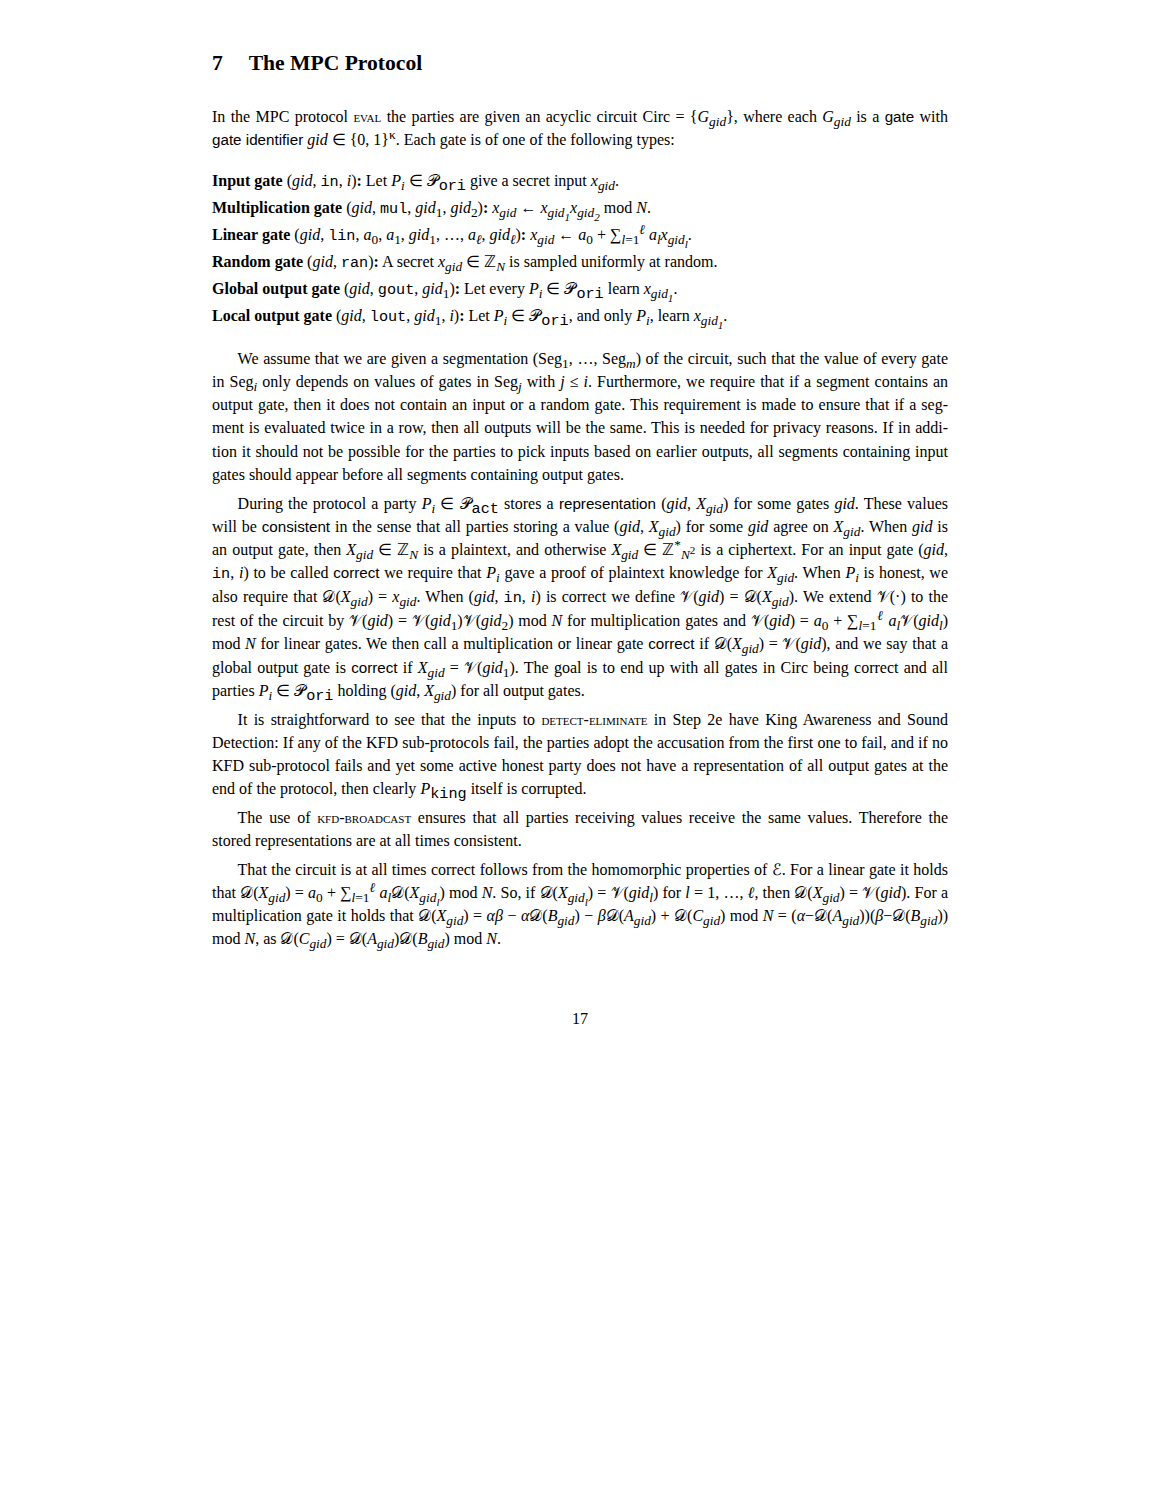7 The MPC Protocol
In the MPC protocol eval the parties are given an acyclic circuit Circ = {Ggid}, where each Ggid is a gate with gate identifier gid ∈ {0, 1}κ. Each gate is of one of the following types:
Input gate (gid, in, i): Let Pi ∈ 𝒫ori give a secret input xgid.
Multiplication gate (gid, mul, gid1, gid2): xgid ← xgid1 xgid2 mod N.
Linear gate (gid, lin, a0, a1, gid1, …, aℓ, gidℓ): xgid ← a0 + ∑l=1ℓ alxgidl.
Random gate (gid, ran): A secret xgid ∈ ℤN is sampled uniformly at random.
Global output gate (gid, gout, gid1): Let every Pi ∈ 𝒫ori learn xgid1.
Local output gate (gid, lout, gid1, i): Let Pi ∈ 𝒫ori, and only Pi, learn xgid1.
We assume that we are given a segmentation (Seg1, …, Segm) of the circuit, such that the value of every gate in Segi only depends on values of gates in Segj with j ≤ i. Furthermore, we require that if a segment contains an output gate, then it does not contain an input or a random gate. This requirement is made to ensure that if a segment is evaluated twice in a row, then all outputs will be the same. This is needed for privacy reasons. If in addition it should not be possible for the parties to pick inputs based on earlier outputs, all segments containing input gates should appear before all segments containing output gates.
During the protocol a party Pi ∈ 𝒫act stores a representation (gid, Xgid) for some gates gid. These values will be consistent in the sense that all parties storing a value (gid, Xgid) for some gid agree on Xgid. When gid is an output gate, then Xgid ∈ ℤN is a plaintext, and otherwise Xgid ∈ ℤ*N2 is a ciphertext. For an input gate (gid, in, i) to be called correct we require that Pi gave a proof of plaintext knowledge for Xgid. When Pi is honest, we also require that 𝒟(Xgid) = xgid. When (gid, in, i) is correct we define 𝒱(gid) = 𝒟(Xgid). We extend 𝒱(·) to the rest of the circuit by 𝒱(gid) = 𝒱(gid1)𝒱(gid2) mod N for multiplication gates and 𝒱(gid) = a0 + ∑l=1ℓ al 𝒱(gidl) mod N for linear gates. We then call a multiplication or linear gate correct if 𝒟(Xgid) = 𝒱(gid), and we say that a global output gate is correct if Xgid = 𝒱(gid1). The goal is to end up with all gates in Circ being correct and all parties Pi ∈ 𝒫ori holding (gid, Xgid) for all output gates.
It is straightforward to see that the inputs to detect-eliminate in Step 2e have King Awareness and Sound Detection: If any of the KFD sub-protocols fail, the parties adopt the accusation from the first one to fail, and if no KFD sub-protocol fails and yet some active honest party does not have a representation of all output gates at the end of the protocol, then clearly Pking itself is corrupted.
The use of kfd-broadcast ensures that all parties receiving values receive the same values. Therefore the stored representations are at all times consistent.
That the circuit is at all times correct follows from the homomorphic properties of ℰ. For a linear gate it holds that 𝒟(Xgid) = a0 + ∑l=1ℓ al 𝒟(Xgidl) mod N. So, if 𝒟(Xgidl) = 𝒱(gidl) for l = 1, …, ℓ, then 𝒟(Xgid) = 𝒱(gid). For a multiplication gate it holds that 𝒟(Xgid) = αβ − α 𝒟(Bgid) − β 𝒟(Agid) + 𝒟(Cgid) mod N = (α−𝒟(Agid))(β−𝒟(Bgid)) mod N, as 𝒟(Cgid) = 𝒟(Agid)𝒟(Bgid) mod N.
17